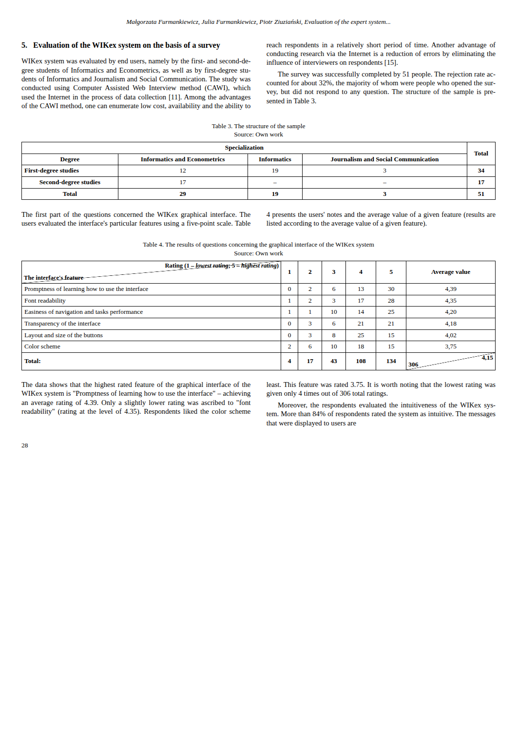Małgorzata Furmankiewicz, Julia Furmankiewicz, Piotr Ziuziański, Evaluation of the expert system...
5. Evaluation of the WIKex system on the basis of a survey
WIKex system was evaluated by end users, namely by the first- and second-degree students of Informatics and Econometrics, as well as by first-degree students of Informatics and Journalism and Social Communication. The study was conducted using Computer Assisted Web Interview method (CAWI), which used the Internet in the process of data collection [11]. Among the advantages of the CAWI method, one can enumerate low cost, availability and the ability to reach respondents in a relatively short period of time. Another advantage of conducting research via the Internet is a reduction of errors by eliminating the influence of interviewers on respondents [15].
The survey was successfully completed by 51 people. The rejection rate accounted for about 32%, the majority of whom were people who opened the survey, but did not respond to any question. The structure of the sample is presented in Table 3.
Table 3. The structure of the sample
Source: Own work
| Specialization | Total |
| --- | --- |
| Degree | Informatics and Econometrics | Informatics | Journalism and Social Communication |
| First-degree studies | 12 | 19 | 3 | 34 |
| Second-degree studies | 17 | – | – | 17 |
| Total | 29 | 19 | 3 | 51 |
The first part of the questions concerned the WIKex graphical interface. The users evaluated the interface's particular features using a five-point scale. Table 4 presents the users' notes and the average value of a given feature (results are listed according to the average value of a given feature).
Table 4. The results of questions concerning the graphical interface of the WIKex system
Source: Own work
| Rating (1 – lowest rating ; 5 – highest rating ) The interface's feature | 1 | 2 | 3 | 4 | 5 | Average value |
| Promptness of learning how to use the interface | 0 | 2 | 6 | 13 | 30 | 4,39 |
| Font readability | 1 | 2 | 3 | 17 | 28 | 4,35 |
| Easiness of navigation and tasks performance | 1 | 1 | 10 | 14 | 25 | 4,20 |
| Transparency of the interface | 0 | 3 | 6 | 21 | 21 | 4,18 |
| Layout and size of the buttons | 0 | 3 | 8 | 25 | 15 | 4,02 |
| Color scheme | 2 | 6 | 10 | 18 | 15 | 3,75 |
| Total: | 4 | 17 | 43 | 108 | 134 | 4,15 306 |
The data shows that the highest rated feature of the graphical interface of the WIKex system is "Promptness of learning how to use the interface" – achieving an average rating of 4.39. Only a slightly lower rating was ascribed to "font readability" (rating at the level of 4.35). Respondents liked the color scheme least. This feature was rated 3.75. It is worth noting that the lowest rating was given only 4 times out of 306 total ratings.
Moreover, the respondents evaluated the intuitiveness of the WIKex system. More than 84% of respondents rated the system as intuitive. The messages that were displayed to users are
28